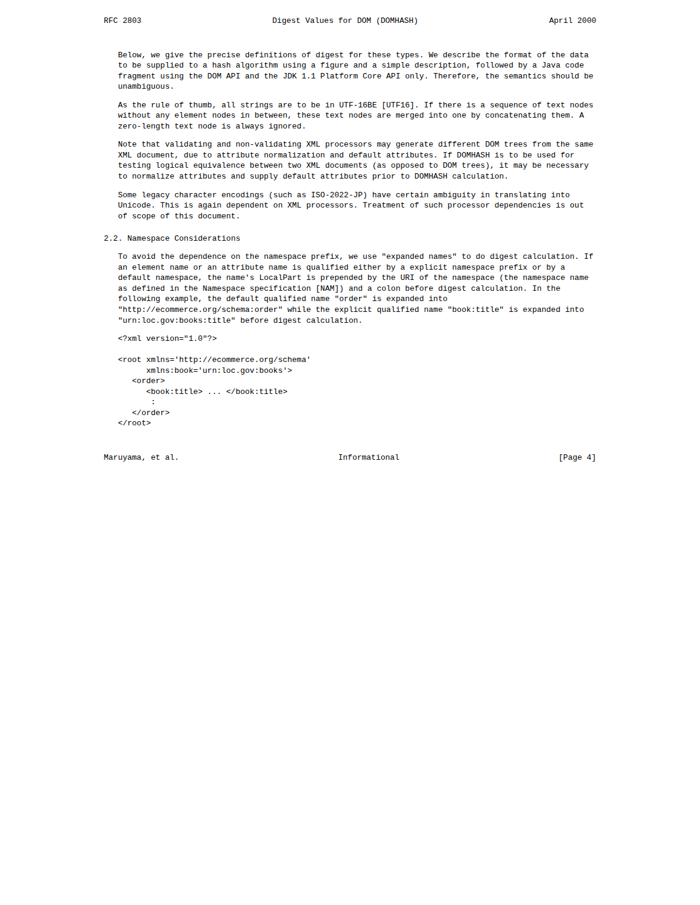RFC 2803 Digest Values for DOM (DOMHASH) April 2000
Below, we give the precise definitions of digest for these types. We describe the format of the data to be supplied to a hash algorithm using a figure and a simple description, followed by a Java code fragment using the DOM API and the JDK 1.1 Platform Core API only. Therefore, the semantics should be unambiguous.
As the rule of thumb, all strings are to be in UTF-16BE [UTF16]. If there is a sequence of text nodes without any element nodes in between, these text nodes are merged into one by concatenating them. A zero-length text node is always ignored.
Note that validating and non-validating XML processors may generate different DOM trees from the same XML document, due to attribute normalization and default attributes. If DOMHASH is to be used for testing logical equivalence between two XML documents (as opposed to DOM trees), it may be necessary to normalize attributes and supply default attributes prior to DOMHASH calculation.
Some legacy character encodings (such as ISO-2022-JP) have certain ambiguity in translating into Unicode. This is again dependent on XML processors. Treatment of such processor dependencies is out of scope of this document.
2.2. Namespace Considerations
To avoid the dependence on the namespace prefix, we use "expanded names" to do digest calculation. If an element name or an attribute name is qualified either by a explicit namespace prefix or by a default namespace, the name's LocalPart is prepended by the URI of the namespace (the namespace name as defined in the Namespace specification [NAM]) and a colon before digest calculation. In the following example, the default qualified name "order" is expanded into "http://ecommerce.org/schema:order" while the explicit qualified name "book:title" is expanded into "urn:loc.gov:books:title" before digest calculation.
<?xml version="1.0"?>

<root xmlns='http://ecommerce.org/schema'
      xmlns:book='urn:loc.gov:books'>
   <order>
      <book:title> ... </book:title>
       :
   </order>
</root>
Maruyama, et al. Informational [Page 4]